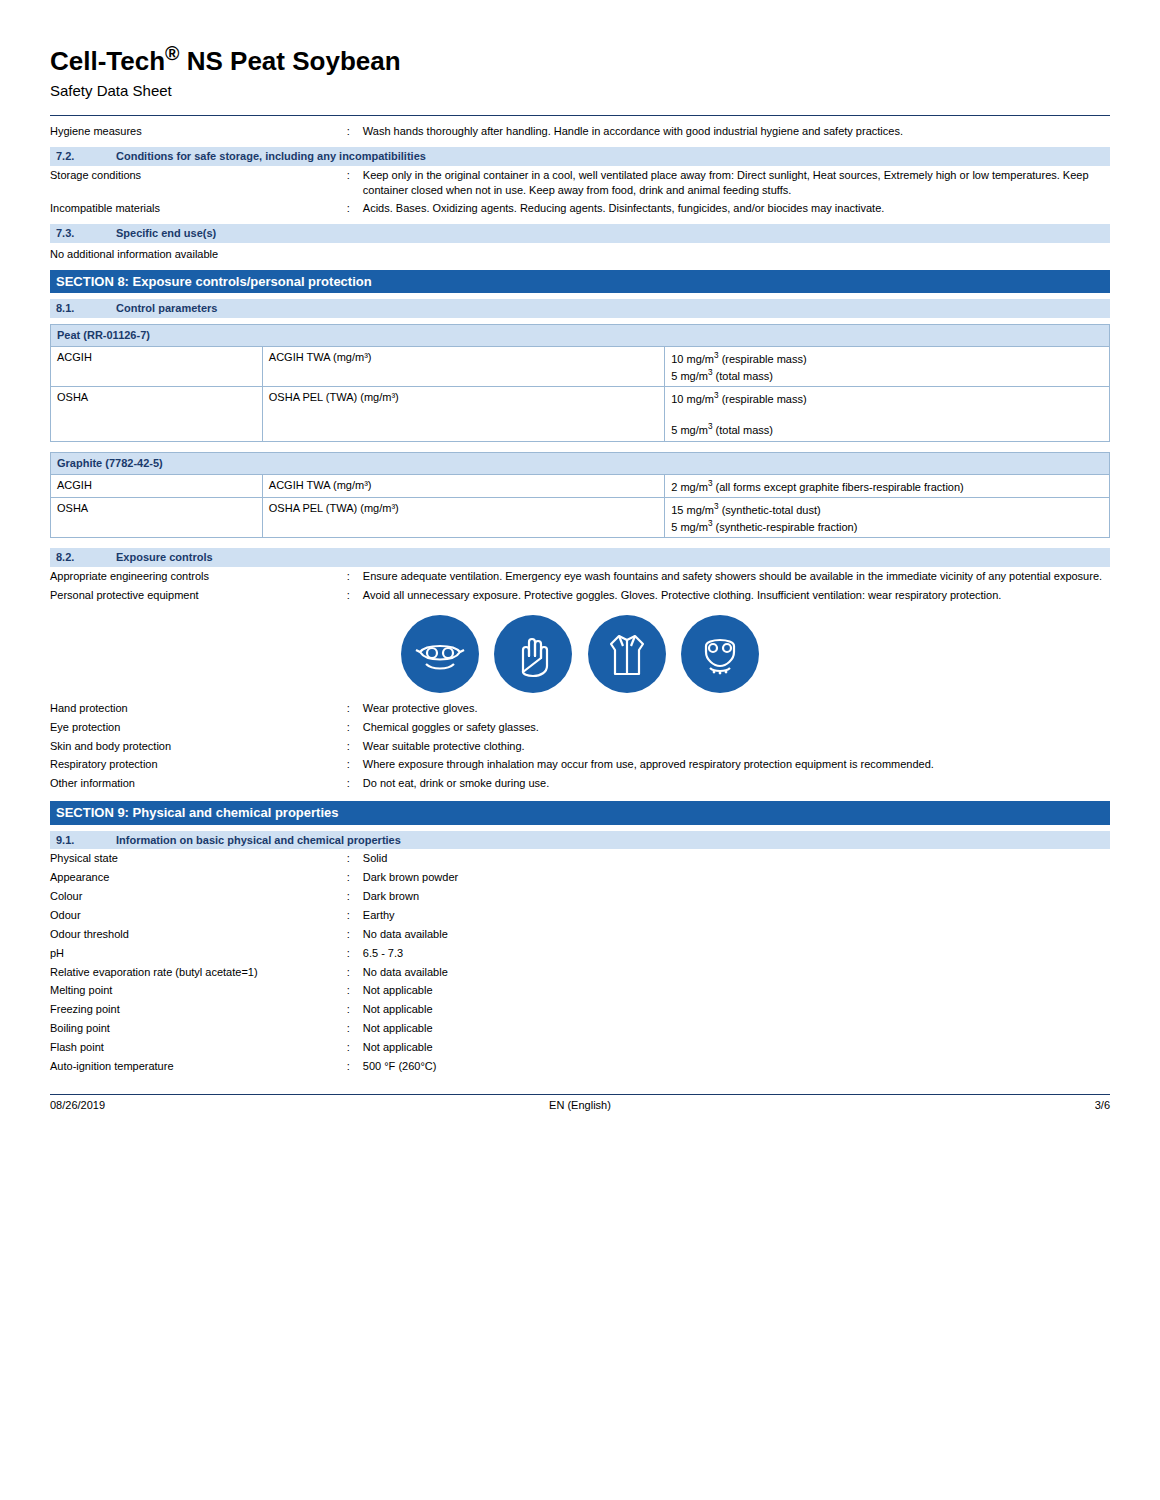Cell-Tech® NS Peat Soybean
Safety Data Sheet
| Hygiene measures | : | Wash hands thoroughly after handling. Handle in accordance with good industrial hygiene and safety practices. |
7.2. Conditions for safe storage, including any incompatibilities
| Storage conditions | : | Keep only in the original container in a cool, well ventilated place away from: Direct sunlight, Heat sources, Extremely high or low temperatures. Keep container closed when not in use. Keep away from food, drink and animal feeding stuffs. |
| Incompatible materials | : | Acids. Bases. Oxidizing agents. Reducing agents. Disinfectants, fungicides, and/or biocides may inactivate. |
7.3. Specific end use(s)
No additional information available
SECTION 8: Exposure controls/personal protection
8.1. Control parameters
| Peat (RR-01126-7) |
| ACGIH | ACGIH TWA (mg/m³) | 10 mg/m 3 (respirable mass) 5 mg/m 3 (total mass) |
| OSHA | OSHA PEL (TWA) (mg/m³) | 10 mg/m 3 (respirable mass) 5 mg/m 3 (total mass) |
| Graphite (7782-42-5) |
| ACGIH | ACGIH TWA (mg/m³) | 2 mg/m 3 (all forms except graphite fibers-respirable fraction) |
| OSHA | OSHA PEL (TWA) (mg/m³) | 15 mg/m 3 (synthetic-total dust) 5 mg/m 3 (synthetic-respirable fraction) |
8.2. Exposure controls
| Appropriate engineering controls | : | Ensure adequate ventilation. Emergency eye wash fountains and safety showers should be available in the immediate vicinity of any potential exposure. |
| Personal protective equipment | : | Avoid all unnecessary exposure. Protective goggles. Gloves. Protective clothing. Insufficient ventilation: wear respiratory protection. |
| Hand protection | : | Wear protective gloves. |
| Eye protection | : | Chemical goggles or safety glasses. |
| Skin and body protection | : | Wear suitable protective clothing. |
| Respiratory protection | : | Where exposure through inhalation may occur from use, approved respiratory protection equipment is recommended. |
| Other information | : | Do not eat, drink or smoke during use. |
SECTION 9: Physical and chemical properties
9.1. Information on basic physical and chemical properties
| Physical state | : | Solid |
| Appearance | : | Dark brown powder |
| Colour | : | Dark brown |
| Odour | : | Earthy |
| Odour threshold | : | No data available |
| pH | : | 6.5 - 7.3 |
| Relative evaporation rate (butyl acetate=1) | : | No data available |
| Melting point | : | Not applicable |
| Freezing point | : | Not applicable |
| Boiling point | : | Not applicable |
| Flash point | : | Not applicable |
| Auto-ignition temperature | : | 500 °F (260°C) |
| 08/26/2019 | EN (English) | 3/6 |